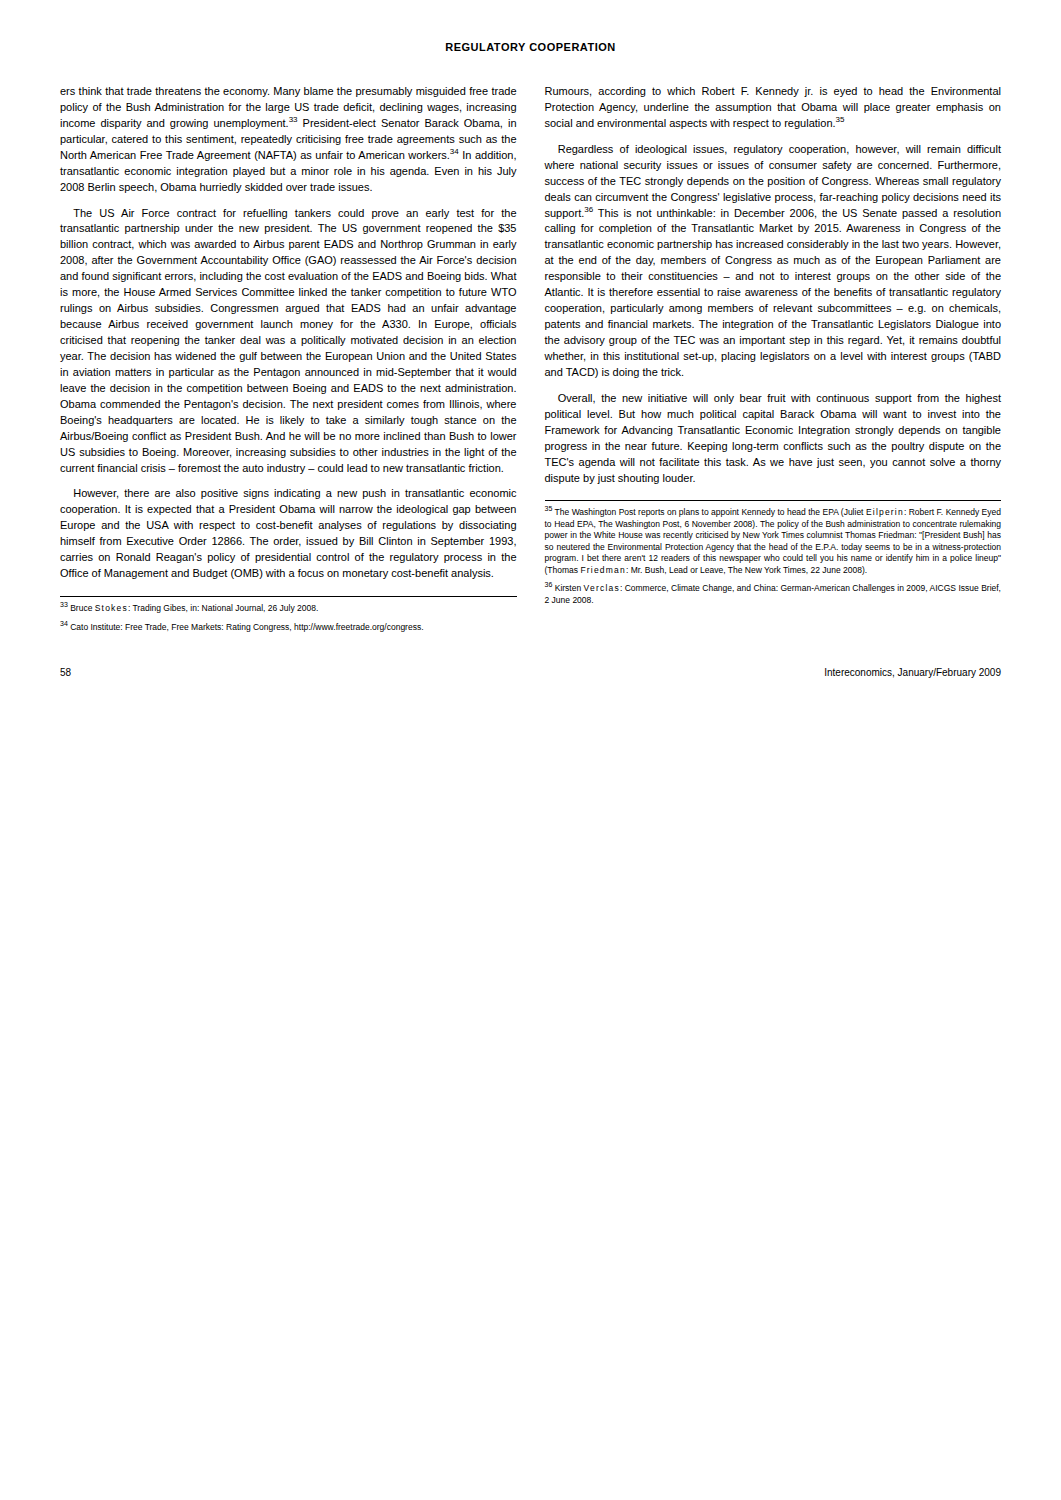REGULATORY COOPERATION
ers think that trade threatens the economy. Many blame the presumably misguided free trade policy of the Bush Administration for the large US trade deficit, declining wages, increasing income disparity and growing unemployment.33 President-elect Senator Barack Obama, in particular, catered to this sentiment, repeatedly criticising free trade agreements such as the North American Free Trade Agreement (NAFTA) as unfair to American workers.34 In addition, transatlantic economic integration played but a minor role in his agenda. Even in his July 2008 Berlin speech, Obama hurriedly skidded over trade issues.
The US Air Force contract for refuelling tankers could prove an early test for the transatlantic partnership under the new president. The US government reopened the $35 billion contract, which was awarded to Airbus parent EADS and Northrop Grumman in early 2008, after the Government Accountability Office (GAO) reassessed the Air Force's decision and found significant errors, including the cost evaluation of the EADS and Boeing bids. What is more, the House Armed Services Committee linked the tanker competition to future WTO rulings on Airbus subsidies. Congressmen argued that EADS had an unfair advantage because Airbus received government launch money for the A330. In Europe, officials criticised that reopening the tanker deal was a politically motivated decision in an election year. The decision has widened the gulf between the European Union and the United States in aviation matters in particular as the Pentagon announced in mid-September that it would leave the decision in the competition between Boeing and EADS to the next administration. Obama commended the Pentagon's decision. The next president comes from Illinois, where Boeing's headquarters are located. He is likely to take a similarly tough stance on the Airbus/Boeing conflict as President Bush. And he will be no more inclined than Bush to lower US subsidies to Boeing. Moreover, increasing subsidies to other industries in the light of the current financial crisis – foremost the auto industry – could lead to new transatlantic friction.
However, there are also positive signs indicating a new push in transatlantic economic cooperation. It is expected that a President Obama will narrow the ideological gap between Europe and the USA with respect to cost-benefit analyses of regulations by dissociating himself from Executive Order 12866. The order, issued by Bill Clinton in September 1993, carries on Ronald Reagan's policy of presidential control of the regulatory process in the Office of Management and Budget (OMB) with a focus on monetary cost-benefit analysis.
33 Bruce Stokes: Trading Gibes, in: National Journal, 26 July 2008.
34 Cato Institute: Free Trade, Free Markets: Rating Congress, http://www.freetrade.org/congress.
Rumours, according to which Robert F. Kennedy jr. is eyed to head the Environmental Protection Agency, underline the assumption that Obama will place greater emphasis on social and environmental aspects with respect to regulation.35
Regardless of ideological issues, regulatory cooperation, however, will remain difficult where national security issues or issues of consumer safety are concerned. Furthermore, success of the TEC strongly depends on the position of Congress. Whereas small regulatory deals can circumvent the Congress' legislative process, far-reaching policy decisions need its support.36 This is not unthinkable: in December 2006, the US Senate passed a resolution calling for completion of the Transatlantic Market by 2015. Awareness in Congress of the transatlantic economic partnership has increased considerably in the last two years. However, at the end of the day, members of Congress as much as of the European Parliament are responsible to their constituencies – and not to interest groups on the other side of the Atlantic. It is therefore essential to raise awareness of the benefits of transatlantic regulatory cooperation, particularly among members of relevant subcommittees – e.g. on chemicals, patents and financial markets. The integration of the Transatlantic Legislators Dialogue into the advisory group of the TEC was an important step in this regard. Yet, it remains doubtful whether, in this institutional set-up, placing legislators on a level with interest groups (TABD and TACD) is doing the trick.
Overall, the new initiative will only bear fruit with continuous support from the highest political level. But how much political capital Barack Obama will want to invest into the Framework for Advancing Transatlantic Economic Integration strongly depends on tangible progress in the near future. Keeping long-term conflicts such as the poultry dispute on the TEC's agenda will not facilitate this task. As we have just seen, you cannot solve a thorny dispute by just shouting louder.
35 The Washington Post reports on plans to appoint Kennedy to head the EPA (Juliet Eilperin: Robert F. Kennedy Eyed to Head EPA, The Washington Post, 6 November 2008). The policy of the Bush administration to concentrate rulemaking power in the White House was recently criticised by New York Times columnist Thomas Friedman: "[President Bush] has so neutered the Environmental Protection Agency that the head of the E.P.A. today seems to be in a witness-protection program. I bet there aren't 12 readers of this newspaper who could tell you his name or identify him in a police lineup" (Thomas Friedman: Mr. Bush, Lead or Leave, The New York Times, 22 June 2008).
36 Kirsten Verclas: Commerce, Climate Change, and China: German-American Challenges in 2009, AICGS Issue Brief, 2 June 2008.
58
Intereconomics, January/February 2009